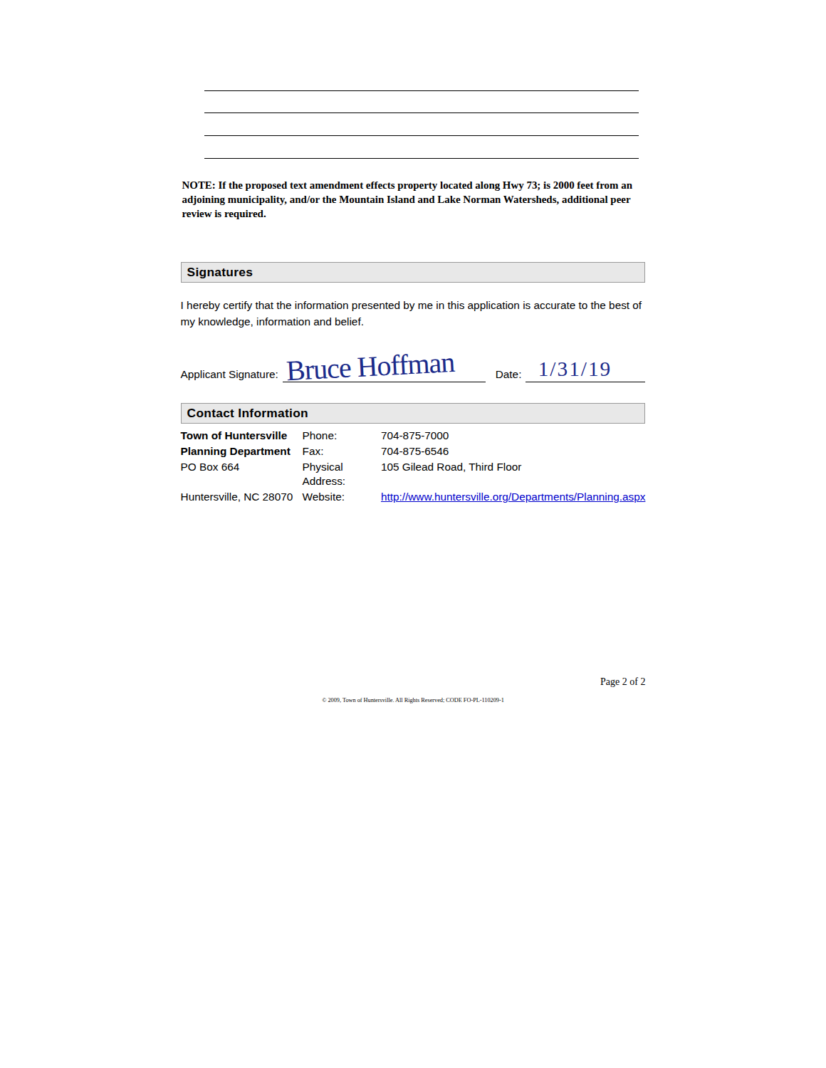NOTE: If the proposed text amendment effects property located along Hwy 73; is 2000 feet from an adjoining municipality, and/or the Mountain Island and Lake Norman Watersheds, additional peer review is required.
Signatures
I hereby certify that the information presented by me in this application is accurate to the best of my knowledge, information and belief.
Applicant Signature: Bruce Hoffman Date: 1/31/19
Contact Information
| Town of Huntersville | Phone: | 704-875-7000 |
| Planning Department | Fax: | 704-875-6546 |
| PO Box 664 | Physical Address: | 105 Gilead Road, Third Floor |
| Huntersville, NC 28070 | Website: | http://www.huntersville.org/Departments/Planning.aspx |
Page 2 of 2
© 2009, Town of Huntersville. All Rights Reserved; CODE FO-PL-110209-1